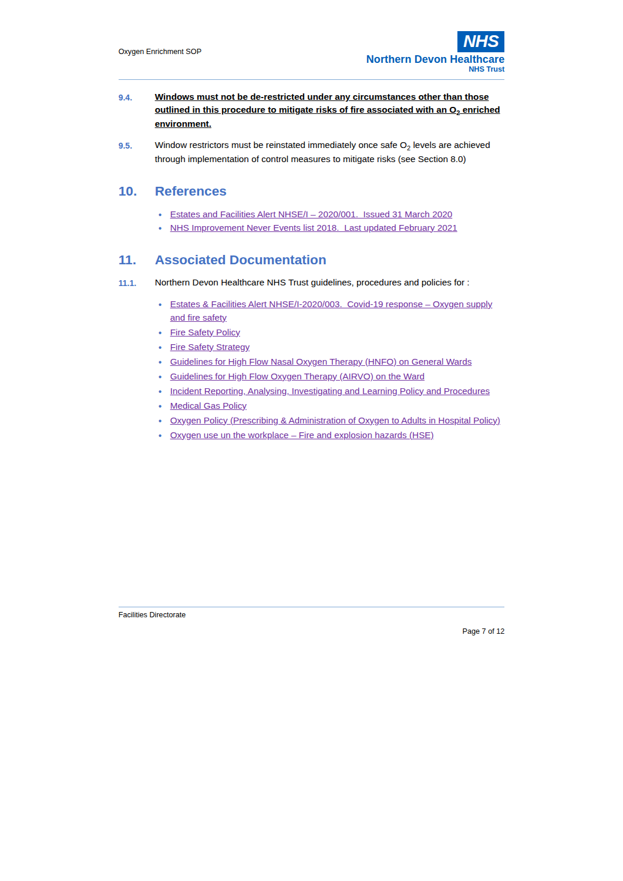Oxygen Enrichment SOP
NHS
Northern Devon Healthcare
NHS Trust
9.4.
Windows must not be de-restricted under any circumstances other than those outlined in this procedure to mitigate risks of fire associated with an O2 enriched environment.
9.5.
Window restrictors must be reinstated immediately once safe O2 levels are achieved through implementation of control measures to mitigate risks (see Section 8.0)
10. References
Estates and Facilities Alert NHSE/I – 2020/001. Issued 31 March 2020
NHS Improvement Never Events list 2018. Last updated February 2021
11. Associated Documentation
11.1.
Northern Devon Healthcare NHS Trust guidelines, procedures and policies for :
Estates & Facilities Alert NHSE/I-2020/003. Covid-19 response – Oxygen supply and fire safety
Fire Safety Policy
Fire Safety Strategy
Guidelines for High Flow Nasal Oxygen Therapy (HNFO) on General Wards
Guidelines for High Flow Oxygen Therapy (AIRVO) on the Ward
Incident Reporting, Analysing, Investigating and Learning Policy and Procedures
Medical Gas Policy
Oxygen Policy (Prescribing & Administration of Oxygen to Adults in Hospital Policy)
Oxygen use un the workplace – Fire and explosion hazards (HSE)
Facilities Directorate
Page 7 of 12